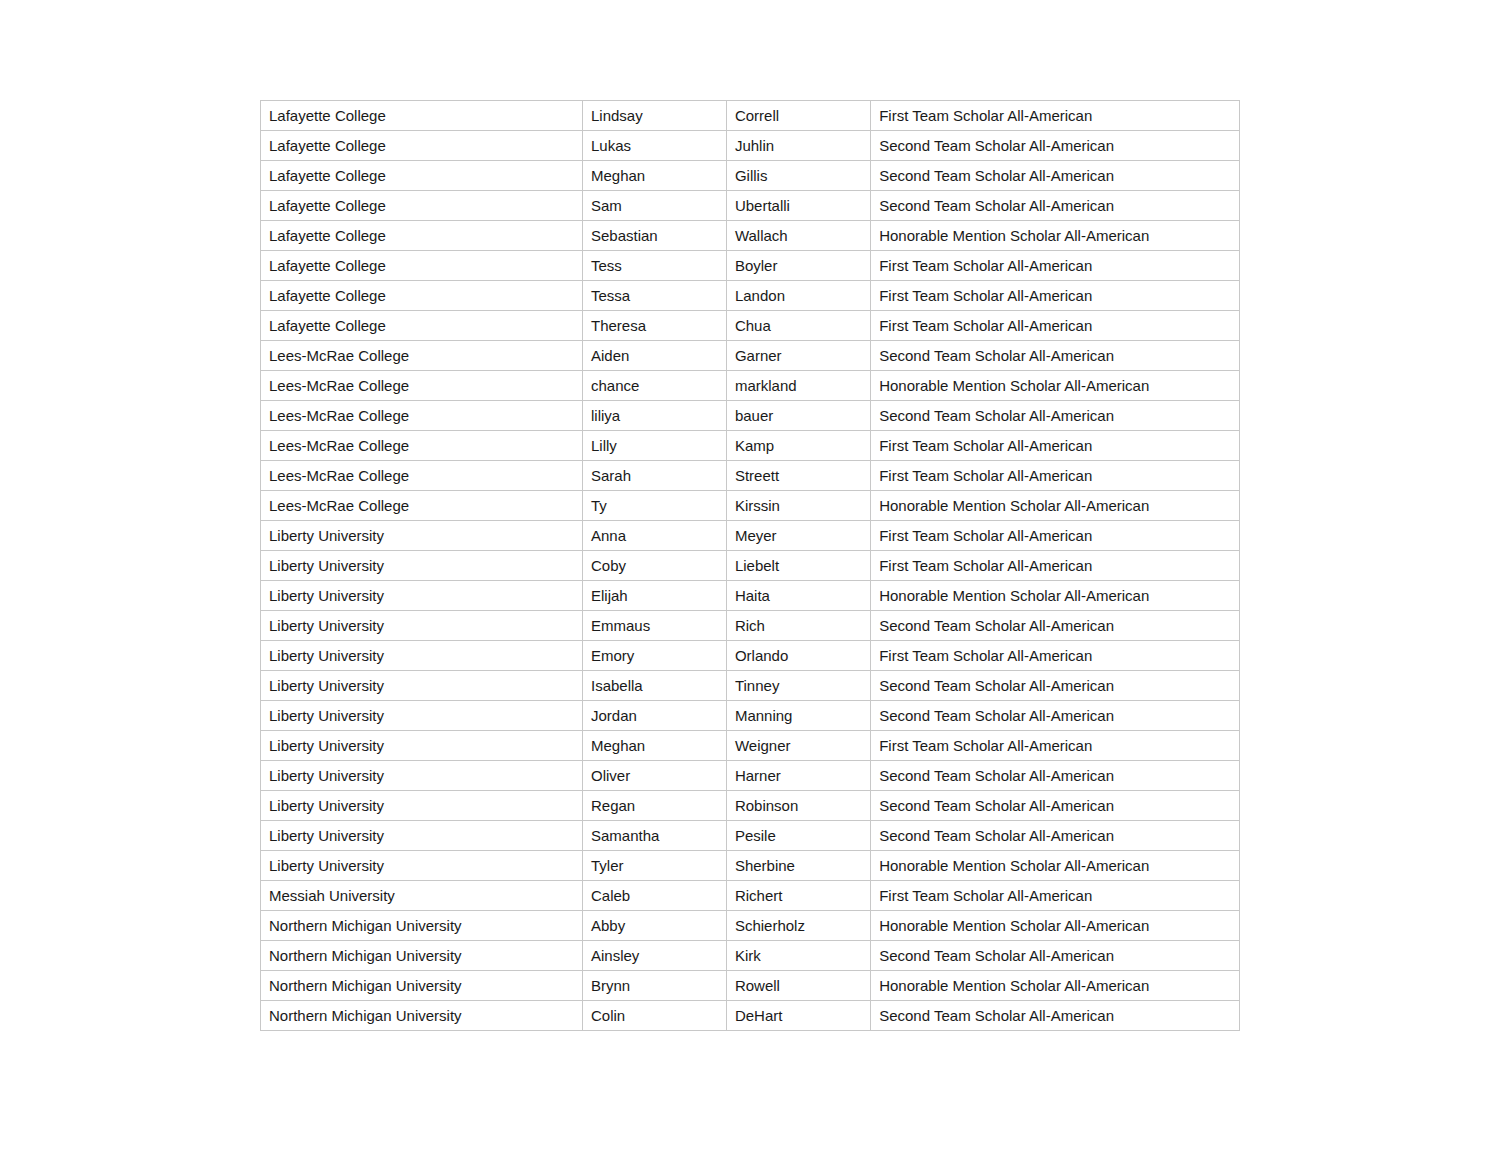| Lafayette College | Lindsay | Correll | First Team Scholar All-American |
| Lafayette College | Lukas | Juhlin | Second Team Scholar All-American |
| Lafayette College | Meghan | Gillis | Second Team Scholar All-American |
| Lafayette College | Sam | Ubertalli | Second Team Scholar All-American |
| Lafayette College | Sebastian | Wallach | Honorable Mention Scholar All-American |
| Lafayette College | Tess | Boyler | First Team Scholar All-American |
| Lafayette College | Tessa | Landon | First Team Scholar All-American |
| Lafayette College | Theresa | Chua | First Team Scholar All-American |
| Lees-McRae College | Aiden | Garner | Second Team Scholar All-American |
| Lees-McRae College | chance | markland | Honorable Mention Scholar All-American |
| Lees-McRae College | liliya | bauer | Second Team Scholar All-American |
| Lees-McRae College | Lilly | Kamp | First Team Scholar All-American |
| Lees-McRae College | Sarah | Streett | First Team Scholar All-American |
| Lees-McRae College | Ty | Kirssin | Honorable Mention Scholar All-American |
| Liberty University | Anna | Meyer | First Team Scholar All-American |
| Liberty University | Coby | Liebelt | First Team Scholar All-American |
| Liberty University | Elijah | Haita | Honorable Mention Scholar All-American |
| Liberty University | Emmaus | Rich | Second Team Scholar All-American |
| Liberty University | Emory | Orlando | First Team Scholar All-American |
| Liberty University | Isabella | Tinney | Second Team Scholar All-American |
| Liberty University | Jordan | Manning | Second Team Scholar All-American |
| Liberty University | Meghan | Weigner | First Team Scholar All-American |
| Liberty University | Oliver | Harner | Second Team Scholar All-American |
| Liberty University | Regan | Robinson | Second Team Scholar All-American |
| Liberty University | Samantha | Pesile | Second Team Scholar All-American |
| Liberty University | Tyler | Sherbine | Honorable Mention Scholar All-American |
| Messiah University | Caleb | Richert | First Team Scholar All-American |
| Northern Michigan University | Abby | Schierholz | Honorable Mention Scholar All-American |
| Northern Michigan University | Ainsley | Kirk | Second Team Scholar All-American |
| Northern Michigan University | Brynn | Rowell | Honorable Mention Scholar All-American |
| Northern Michigan University | Colin | DeHart | Second Team Scholar All-American |